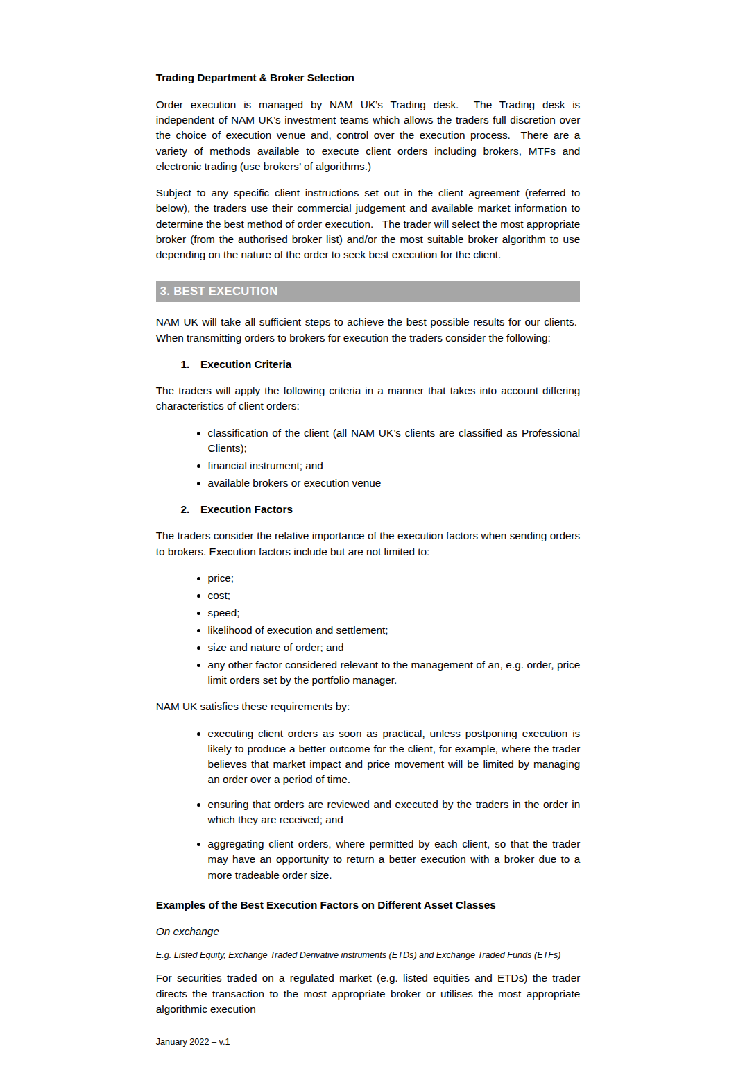Trading Department & Broker Selection
Order execution is managed by NAM UK’s Trading desk. The Trading desk is independent of NAM UK’s investment teams which allows the traders full discretion over the choice of execution venue and, control over the execution process. There are a variety of methods available to execute client orders including brokers, MTFs and electronic trading (use brokers’ of algorithms.)
Subject to any specific client instructions set out in the client agreement (referred to below), the traders use their commercial judgement and available market information to determine the best method of order execution. The trader will select the most appropriate broker (from the authorised broker list) and/or the most suitable broker algorithm to use depending on the nature of the order to seek best execution for the client.
3. BEST EXECUTION
NAM UK will take all sufficient steps to achieve the best possible results for our clients. When transmitting orders to brokers for execution the traders consider the following:
Execution Criteria
The traders will apply the following criteria in a manner that takes into account differing characteristics of client orders:
classification of the client (all NAM UK’s clients are classified as Professional Clients);
financial instrument; and
available brokers or execution venue
Execution Factors
The traders consider the relative importance of the execution factors when sending orders to brokers. Execution factors include but are not limited to:
price;
cost;
speed;
likelihood of execution and settlement;
size and nature of order; and
any other factor considered relevant to the management of an, e.g. order, price limit orders set by the portfolio manager.
NAM UK satisfies these requirements by:
executing client orders as soon as practical, unless postponing execution is likely to produce a better outcome for the client, for example, where the trader believes that market impact and price movement will be limited by managing an order over a period of time.
ensuring that orders are reviewed and executed by the traders in the order in which they are received; and
aggregating client orders, where permitted by each client, so that the trader may have an opportunity to return a better execution with a broker due to a more tradeable order size.
Examples of the Best Execution Factors on Different Asset Classes
On exchange
E.g. Listed Equity, Exchange Traded Derivative instruments (ETDs) and Exchange Traded Funds (ETFs)
For securities traded on a regulated market (e.g. listed equities and ETDs) the trader directs the transaction to the most appropriate broker or utilises the most appropriate algorithmic execution
January 2022 – v.1